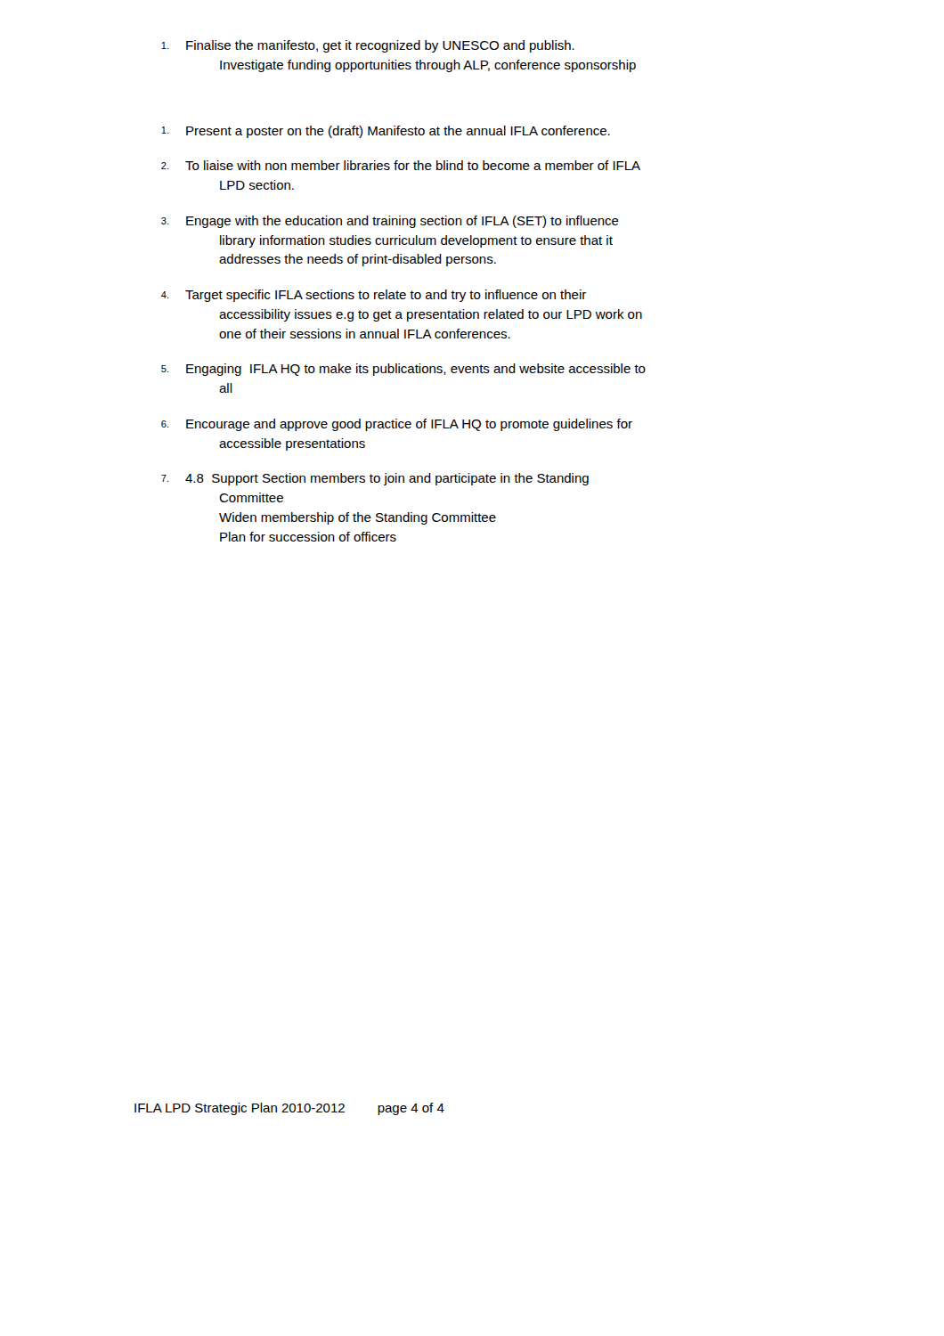1. Finalise the manifesto, get it recognized by UNESCO and publish. Investigate funding opportunities through ALP, conference sponsorship
1. Present a poster on the (draft) Manifesto at the annual IFLA conference.
2. To liaise with non member libraries for the blind to become a member of IFLA LPD section.
3. Engage with the education and training section of IFLA (SET) to influence library information studies curriculum development to ensure that it addresses the needs of print-disabled persons.
4. Target specific IFLA sections to relate to and try to influence on their accessibility issues e.g to get a presentation related to our LPD work on one of their sessions in annual IFLA conferences.
5. Engaging IFLA HQ to make its publications, events and website accessible to all
6. Encourage and approve good practice of IFLA HQ to promote guidelines for accessible presentations
7. 4.8 Support Section members to join and participate in the Standing Committee Widen membership of the Standing Committee Plan for succession of officers
IFLA LPD Strategic Plan 2010-2012 page 4 of 4